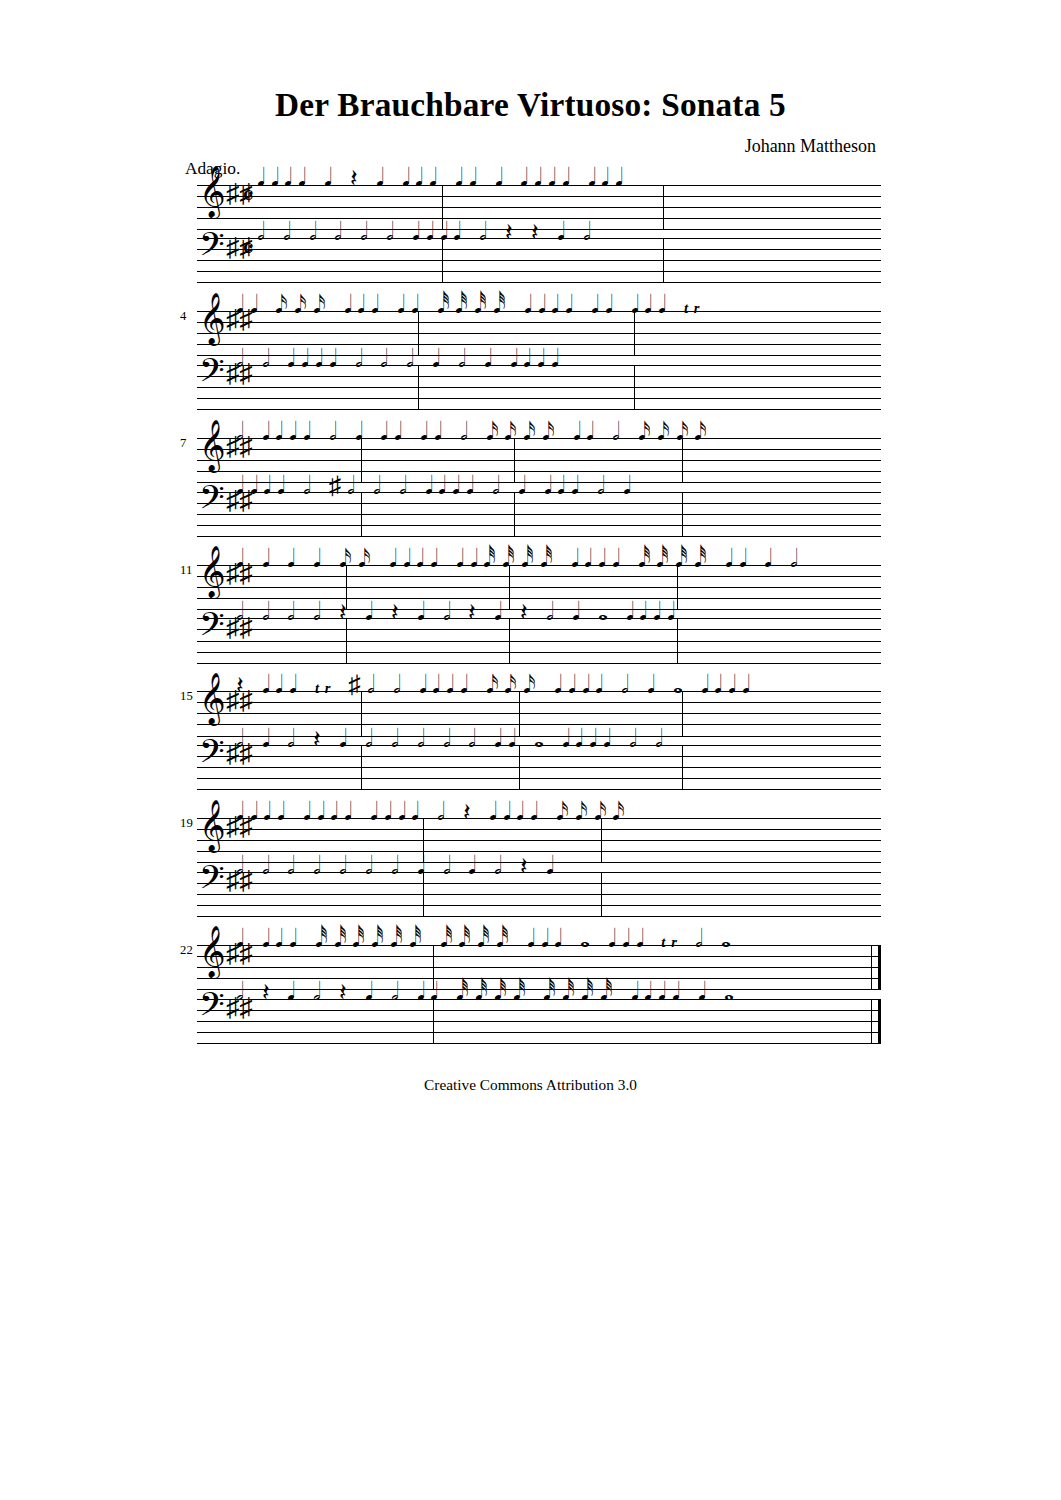Der Brauchbare Virtuoso: Sonata 5
Johann Mattheson
Adagio.
𝄞
♯♯
𝄴
𝅘𝅥𝅘𝅥𝅘𝅥𝅘𝅥 𝅘𝅥 𝄽 𝅘𝅥 𝅘𝅥𝅘𝅥𝅘𝅥 𝅘𝅥𝅘𝅥 𝅘𝅥 𝅘𝅥𝅘𝅥𝅘𝅥𝅘𝅥 𝅘𝅥𝅘𝅥𝅘𝅥
𝄢
♯♯
𝄴
𝅗𝅥 𝅗𝅥 𝅗𝅥 𝅗𝅥 𝅗𝅥 𝅗𝅥 𝅘𝅥𝅘𝅥𝅘𝅥𝅘𝅥 𝅗𝅥 𝄽 𝄽 𝅘𝅥 𝅗𝅥
4
𝄞
♯♯
𝅘𝅥𝅘𝅥 𝅘𝅥𝅯𝅘𝅥𝅯𝅘𝅥𝅯 𝅘𝅥𝅘𝅥𝅘𝅥 𝅘𝅥𝅘𝅥 𝅘𝅥𝅰𝅘𝅥𝅰𝅘𝅥𝅰𝅘𝅥𝅰 𝅘𝅥𝅘𝅥𝅘𝅥𝅘𝅥 𝅘𝅥𝅘𝅥 𝅘𝅥𝅘𝅥𝅘𝅥 tr
𝄢
♯♯
𝅗𝅥 𝅗𝅥 𝅘𝅥𝅘𝅥𝅘𝅥𝅘𝅥 𝅗𝅥 𝅗𝅥 𝅗𝅥 𝅘𝅥 𝅗𝅥 𝅘𝅥 𝅘𝅥𝅘𝅥𝅘𝅥𝅘𝅥
7
𝄞
♯♯
𝅗𝅥 𝅘𝅥𝅘𝅥𝅘𝅥𝅘𝅥 𝅗𝅥 𝅘𝅥 𝅘𝅥𝅘𝅥 𝅘𝅥𝅘𝅥 𝅗𝅥 𝅘𝅥𝅯𝅘𝅥𝅯𝅘𝅥𝅯𝅘𝅥𝅯 𝅘𝅥𝅘𝅥 𝅗𝅥 𝅘𝅥𝅯𝅘𝅥𝅯𝅘𝅥𝅯𝅘𝅥𝅯
𝄢
♯♯
𝅘𝅥𝅘𝅥𝅘𝅥𝅘𝅥 𝅗𝅥 ♯𝅗𝅥 𝅗𝅥 𝅗𝅥 𝅘𝅥𝅘𝅥𝅘𝅥𝅘𝅥 𝅗𝅥 𝅘𝅥 𝅘𝅥𝅘𝅥𝅘𝅥 𝅗𝅥 𝅘𝅥
11
𝄞
♯♯
𝅘𝅥 𝅘𝅥 𝅘𝅥 𝅘𝅥 𝅘𝅥𝅯𝅘𝅥𝅯 𝅘𝅥𝅘𝅥𝅘𝅥𝅘𝅥 𝅘𝅥𝅘𝅥𝅘𝅥𝅰𝅘𝅥𝅰𝅘𝅥𝅰𝅘𝅥𝅰 𝅘𝅥𝅘𝅥𝅘𝅥𝅘𝅥 𝅘𝅥𝅰𝅘𝅥𝅰𝅘𝅥𝅰𝅘𝅥𝅰 𝅘𝅥𝅘𝅥 𝅘𝅥 𝅗𝅥
𝄢
♯♯
𝅗𝅥 𝅗𝅥 𝅗𝅥 𝅗𝅥 𝄽 𝅘𝅥 𝄽 𝅘𝅥 𝅗𝅥 𝄽 𝅘𝅥 𝄽 𝅗𝅥 𝅘𝅥 𝅝 𝅘𝅥𝅘𝅥𝅘𝅥𝅘𝅥
15
𝄞
♯♯
𝄽 𝅘𝅥𝅘𝅥𝅘𝅥 tr ♯𝅗𝅥 𝅗𝅥 𝅘𝅥𝅘𝅥𝅘𝅥𝅘𝅥 𝅘𝅥𝅯𝅘𝅥𝅯𝅘𝅥𝅯 𝅘𝅥𝅘𝅥𝅘𝅥𝅘𝅥 𝅗𝅥 𝅘𝅥 𝅝 𝅘𝅥𝅘𝅥𝅘𝅥𝅘𝅥
𝄢
♯♯
𝅗𝅥 𝅘𝅥 𝅗𝅥 𝄽 𝅘𝅥 𝅗𝅥 𝅗𝅥 𝅗𝅥 𝅗𝅥 𝅗𝅥 𝅘𝅥𝅘𝅥 𝅝 𝅘𝅥𝅘𝅥𝅘𝅥𝅘𝅥 𝅗𝅥 𝅗𝅥
19
𝄞
♯♯
𝅘𝅥𝅘𝅥𝅘𝅥𝅘𝅥 𝅘𝅥𝅘𝅥𝅘𝅥𝅘𝅥 𝅘𝅥𝅘𝅥𝅘𝅥𝅘𝅥 𝅗𝅥 𝄽 𝅘𝅥𝅘𝅥𝅘𝅥𝅘𝅥 𝅘𝅥𝅯𝅘𝅥𝅯𝅘𝅥𝅯𝅘𝅥𝅯
𝄢
♯♯
𝅗𝅥 𝅗𝅥 𝅗𝅥 𝅗𝅥 𝅗𝅥 𝅗𝅥 𝅗𝅥 𝅘𝅥 𝅗𝅥 𝅘𝅥 𝅗𝅥 𝄽 𝅘𝅥
22
𝄞
♯♯
𝅘𝅥 𝅘𝅥𝅘𝅥𝅘𝅥 𝅘𝅥𝅰𝅘𝅥𝅰𝅘𝅥𝅰𝅘𝅥𝅰𝅘𝅥𝅰𝅘𝅥𝅰 𝅘𝅥𝅰𝅘𝅥𝅰𝅘𝅥𝅰𝅘𝅥𝅰 𝅘𝅥𝅘𝅥𝅘𝅥 𝅝 𝅘𝅥𝅘𝅥𝅘𝅥 tr 𝅗𝅥 𝅝
𝄢
♯♯
𝅗𝅥 𝄽 𝅘𝅥 𝅗𝅥 𝄽 𝅘𝅥 𝅗𝅥 𝅘𝅥𝅘𝅥 𝅘𝅥𝅰𝅘𝅥𝅰𝅘𝅥𝅰𝅘𝅥𝅰 𝅘𝅥𝅰𝅘𝅥𝅰𝅘𝅥𝅰𝅘𝅥𝅰 𝅘𝅥𝅘𝅥𝅘𝅥𝅘𝅥 𝅘𝅥 𝅝
Creative Commons Attribution 3.0
Ornament markings labeled "tr" appear in measures 6, 15, and 23 of the upper staff.